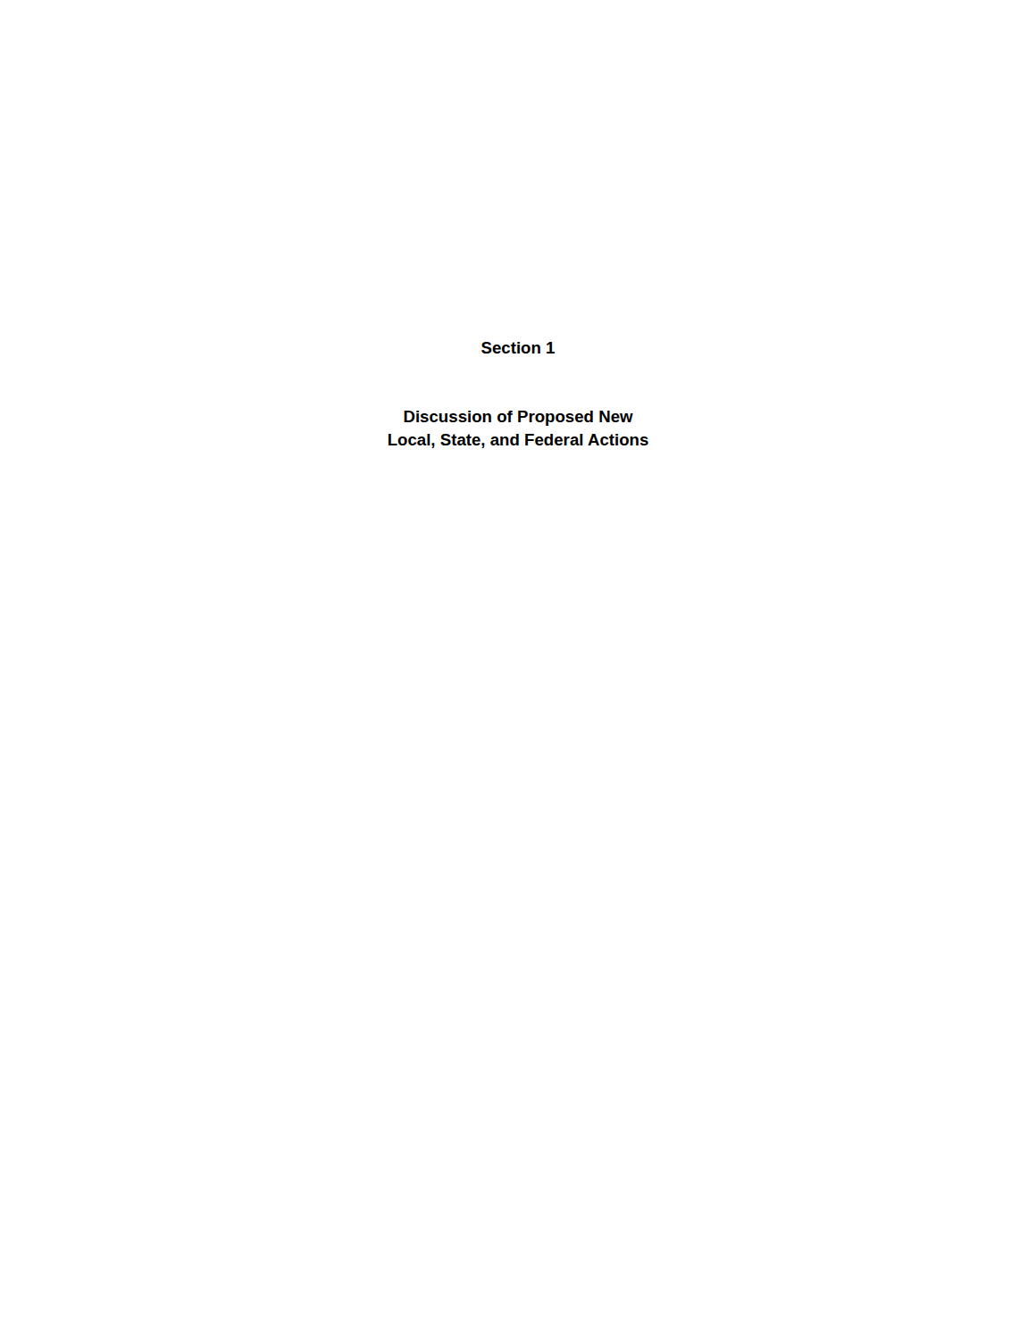Section 1
Discussion of Proposed New
Local, State, and Federal Actions